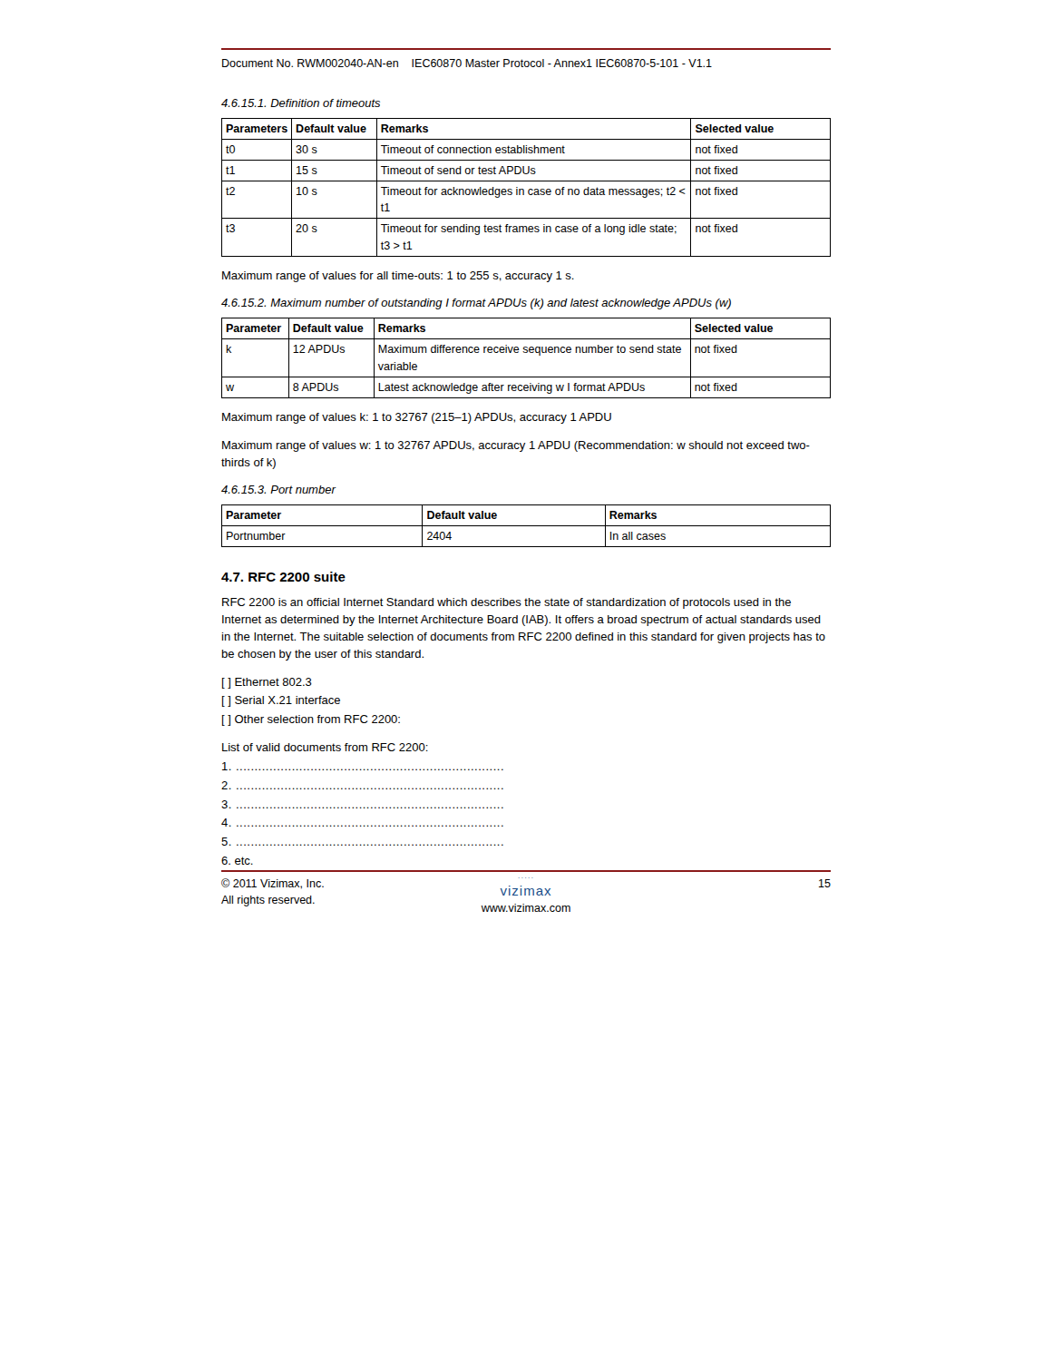Document No. RWM002040-AN-en IEC60870 Master Protocol - Annex1 IEC60870-5-101 - V1.1
4.6.15.1. Definition of timeouts
| Parameters | Default value | Remarks | Selected value |
| --- | --- | --- | --- |
| t0 | 30 s | Timeout of connection establishment | not fixed |
| t1 | 15 s | Timeout of send or test APDUs | not fixed |
| t2 | 10 s | Timeout for acknowledges in case of no data messages; t2 < t1 | not fixed |
| t3 | 20 s | Timeout for sending test frames in case of a long idle state; t3 > t1 | not fixed |
Maximum range of values for all time-outs: 1 to 255 s, accuracy 1 s.
4.6.15.2. Maximum number of outstanding I format APDUs (k) and latest acknowledge APDUs (w)
| Parameter | Default value | Remarks | Selected value |
| --- | --- | --- | --- |
| k | 12 APDUs | Maximum difference receive sequence number to send state variable | not fixed |
| w | 8 APDUs | Latest acknowledge after receiving w I format APDUs | not fixed |
Maximum range of values k: 1 to 32767 (215–1) APDUs, accuracy 1 APDU
Maximum range of values w: 1 to 32767 APDUs, accuracy 1 APDU (Recommendation: w should not exceed two-thirds of k)
4.6.15.3. Port number
| Parameter | Default value | Remarks |
| --- | --- | --- |
| Portnumber | 2404 | In all cases |
4.7. RFC 2200 suite
RFC 2200 is an official Internet Standard which describes the state of standardization of protocols used in the Internet as determined by the Internet Architecture Board (IAB). It offers a broad spectrum of actual standards used in the Internet. The suitable selection of documents from RFC 2200 defined in this standard for given projects has to be chosen by the user of this standard.
[ ] Ethernet 802.3
[ ] Serial X.21 interface
[ ] Other selection from RFC 2200:
List of valid documents from RFC 2200:
1. ........................................................................
2. ........................................................................
3. ........................................................................
4. ........................................................................
5. ........................................................................
6. etc.
| © 2011 Vizimax, Inc. All rights reserved. | ····· vizimax www.vizimax.com | 15 |